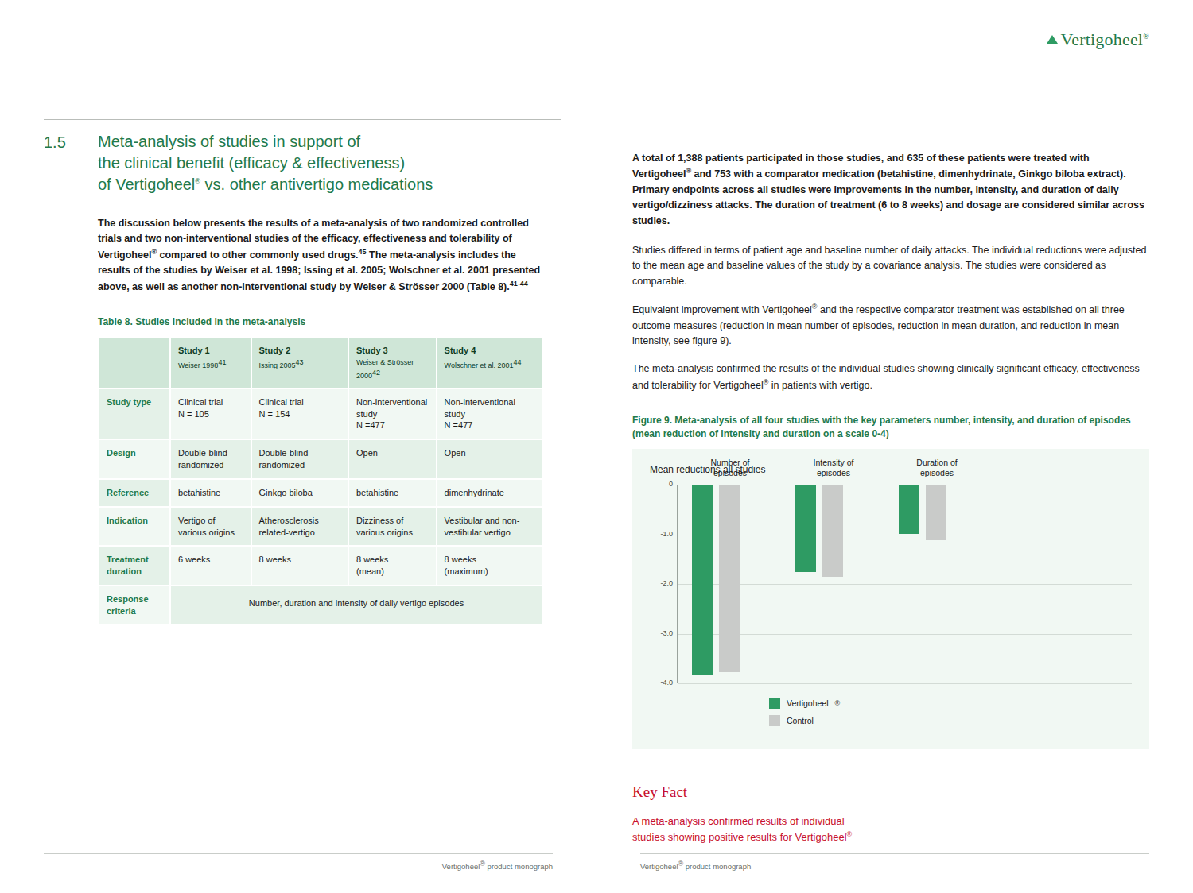1.5
Meta-analysis of studies in support of
the clinical benefit (efficacy & effectiveness)
of Vertigoheel® vs. other antivertigo medications
The discussion below presents the results of a meta-analysis of two randomized controlled trials and two non-interventional studies of the efficacy, effectiveness and tolerability of Vertigoheel® compared to other commonly used drugs.45 The meta-analysis includes the results of the studies by Weiser et al. 1998; Issing et al. 2005; Wolschner et al. 2001 presented above, as well as another non-interventional study by Weiser & Strösser 2000 (Table 8).41-44
Table 8. Studies included in the meta-analysis
| | Study 1 Weiser 1998 41 | Study 2 Issing 2005 43 | Study 3 Weiser & Strösser 2000 42 | Study 4 Wolschner et al. 2001 44 |
| --- | --- | --- | --- | --- |
| Study type | Clinical trial N = 105 | Clinical trial N = 154 | Non-interventional study N =477 | Non-interventional study N =477 |
| Design | Double-blind randomized | Double-blind randomized | Open | Open |
| Reference | betahistine | Ginkgo biloba | betahistine | dimenhydrinate |
| Indication | Vertigo of various origins | Atherosclerosis related-vertigo | Dizziness of various origins | Vestibular and non-vestibular vertigo |
| Treatment duration | 6 weeks | 8 weeks | 8 weeks (mean) | 8 weeks (maximum) |
| Response criteria | Number, duration and intensity of daily vertigo episodes |
Vertigoheel® product monograph
Vertigoheel®
A total of 1,388 patients participated in those studies, and 635 of these patients were treated with Vertigoheel® and 753 with a comparator medication (betahistine, dimenhydrinate, Ginkgo biloba extract). Primary endpoints across all studies were improvements in the number, intensity, and duration of daily vertigo/dizziness attacks. The duration of treatment (6 to 8 weeks) and dosage are considered similar across studies.
Studies differed in terms of patient age and baseline number of daily attacks. The individual reductions were adjusted to the mean age and baseline values of the study by a covariance analysis. The studies were considered as comparable.
Equivalent improvement with Vertigoheel® and the respective comparator treatment was established on all three outcome measures (reduction in mean number of episodes, reduction in mean duration, and reduction in mean intensity, see figure 9).
The meta-analysis confirmed the results of the individual studies showing clinically significant efficacy, effectiveness and tolerability for Vertigoheel® in patients with vertigo.
Figure 9. Meta-analysis of all four studies with the key parameters number, intensity, and duration of episodes (mean reduction of intensity and duration on a scale 0-4)
Mean reductions all studies
0
-1.0
-2.0
-3.0
-4.0
Number of
episodes
Intensity of
episodes
Duration of
episodes
Vertigoheel®
Control
Key Fact
A meta-analysis confirmed results of individual studies showing positive results for Vertigoheel®
Vertigoheel® product monograph